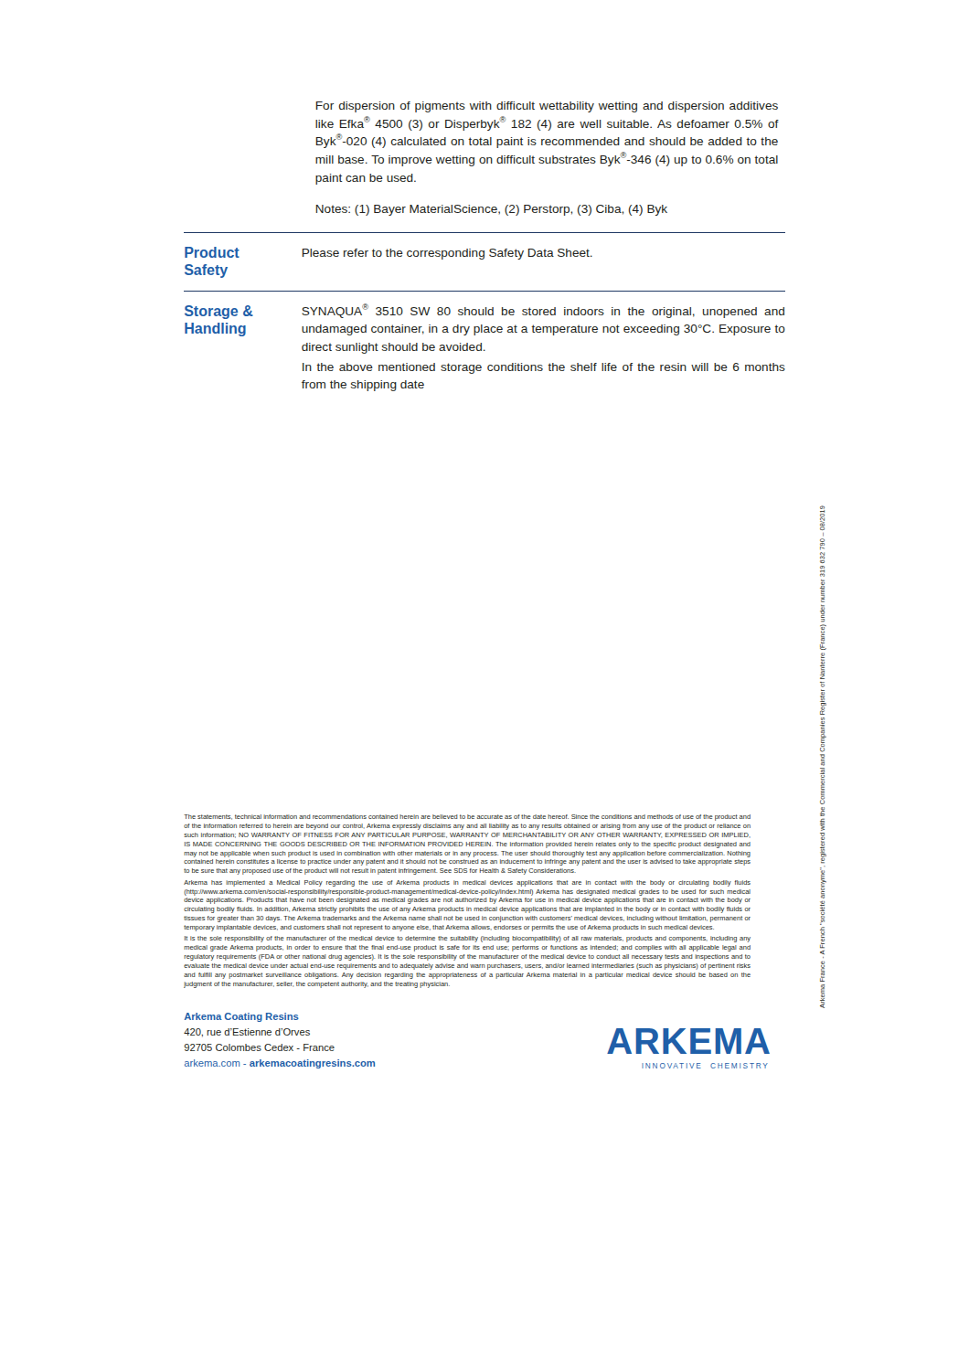For dispersion of pigments with difficult wettability wetting and dispersion additives like Efka® 4500 (3) or Disperbyk® 182 (4) are well suitable. As defoamer 0.5% of Byk®-020 (4) calculated on total paint is recommended and should be added to the mill base. To improve wetting on difficult substrates Byk®-346 (4) up to 0.6% on total paint can be used.
Notes: (1) Bayer MaterialScience, (2) Perstorp, (3) Ciba, (4) Byk
Product
Safety
Please refer to the corresponding Safety Data Sheet.
Storage &
Handling
SYNAQUA® 3510 SW 80 should be stored indoors in the original, unopened and undamaged container, in a dry place at a temperature not exceeding 30°C. Exposure to direct sunlight should be avoided.
In the above mentioned storage conditions the shelf life of the resin will be 6 months from the shipping date
The statements, technical information and recommendations contained herein are believed to be accurate as of the date hereof. Since the conditions and methods of use of the product and of the information referred to herein are beyond our control, Arkema expressly disclaims any and all liability as to any results obtained or arising from any use of the product or reliance on such information; NO WARRANTY OF FITNESS FOR ANY PARTICULAR PURPOSE, WARRANTY OF MERCHANTABILITY OR ANY OTHER WARRANTY, EXPRESSED OR IMPLIED, IS MADE CONCERNING THE GOODS DESCRIBED OR THE INFORMATION PROVIDED HEREIN. The information provided herein relates only to the specific product designated and may not be applicable when such product is used in combination with other materials or in any process. The user should thoroughly test any application before commercialization. Nothing contained herein constitutes a license to practice under any patent and it should not be construed as an inducement to infringe any patent and the user is advised to take appropriate steps to be sure that any proposed use of the product will not result in patent infringement. See SDS for Health & Safety Considerations.
Arkema has implemented a Medical Policy regarding the use of Arkema products in medical devices applications that are in contact with the body or circulating bodily fluids (http://www.arkema.com/en/social-responsibility/responsible-product-management/medical-device-policy/index.html) Arkema has designated medical grades to be used for such medical device applications. Products that have not been designated as medical grades are not authorized by Arkema for use in medical device applications that are in contact with the body or circulating bodily fluids. In addition, Arkema strictly prohibits the use of any Arkema products in medical device applications that are implanted in the body or in contact with bodily fluids or tissues for greater than 30 days. The Arkema trademarks and the Arkema name shall not be used in conjunction with customers' medical devices, including without limitation, permanent or temporary implantable devices, and customers shall not represent to anyone else, that Arkema allows, endorses or permits the use of Arkema products in such medical devices.
It is the sole responsibility of the manufacturer of the medical device to determine the suitability (including biocompatibility) of all raw materials, products and components, including any medical grade Arkema products, in order to ensure that the final end-use product is safe for its end use; performs or functions as intended; and complies with all applicable legal and regulatory requirements (FDA or other national drug agencies). It is the sole responsibility of the manufacturer of the medical device to conduct all necessary tests and inspections and to evaluate the medical device under actual end-use requirements and to adequately advise and warn purchasers, users, and/or learned intermediaries (such as physicians) of pertinent risks and fulfill any postmarket surveillance obligations. Any decision regarding the appropriateness of a particular Arkema material in a particular medical device should be based on the judgment of the manufacturer, seller, the competent authority, and the treating physician.
Arkema Coating Resins
420, rue d’Estienne d’Orves
92705 Colombes Cedex - France
arkema.com - arkemacoatingresins.com
ARKEMA
INNOVATIVE CHEMISTRY
Arkema France - A French "société anonyme", registered with the Commercial and Companies Register of Nanterre (France) under number 319 632 790 – 08/2019